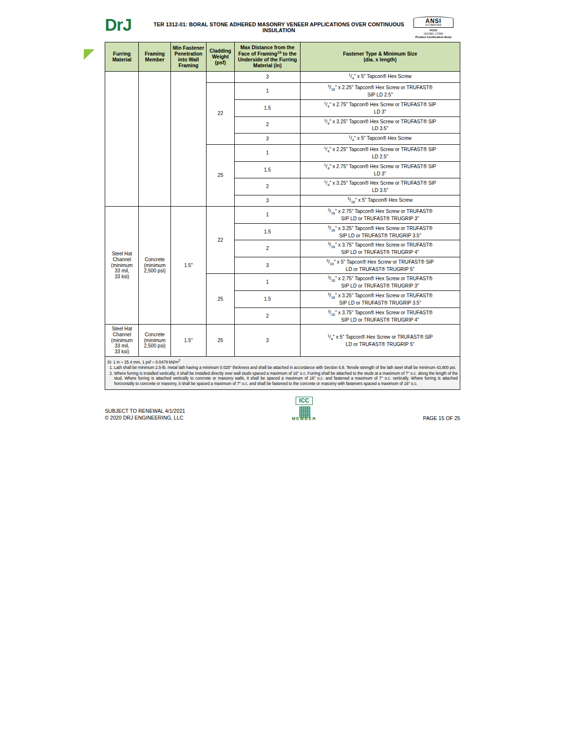DrJ
TER 1312-01: BORAL STONE ADHERED MASONRY VENEER APPLICATIONS OVER CONTINUOUS INSULATION
ANSIACCREDITED
#1131
ISO/IEC 17065
Product Certification Body
| Furring Material | Framing Member | Min Fastener Penetration into Wall Framing | Cladding Weight (psf) | Max Distance from the Face of Framing 19 to the Underside of the Furring Material (in) | Fastener Type & Minimum Size (dia. x length) |
| --- | --- | --- | --- | --- | --- |
| | | | | 3 | 1 / 4 " x 5" Tapcon® Hex Screw |
| 22 | 1 | 3 / 16 " x 2.25" Tapcon® Hex Screw or TRUFAST® SIP LD 2.5" |
| 1.5 | 1 / 4 " x 2.75" Tapcon® Hex Screw or TRUFAST® SIP LD 3" |
| 2 | 1 / 4 " x 3.25" Tapcon® Hex Screw or TRUFAST® SIP LD 3.5" |
| 3 | 1 / 4 " x 5" Tapcon® Hex Screw |
| 25 | 1 | 1 / 4 " x 2.25" Tapcon® Hex Screw or TRUFAST® SIP LD 2.5" |
| 1.5 | 1 / 4 " x 2.75" Tapcon® Hex Screw or TRUFAST® SIP LD 3" |
| 2 | 1 / 4 " x 3.25" Tapcon® Hex Screw or TRUFAST® SIP LD 3.5" |
| 3 | 5 / 16 " x 5" Tapcon® Hex Screw |
| Steel Hat Channel (minimum 33 mil, 33 ksi) | Concrete (minimum 2,500 psi) | 1.5" | 22 | 1 | 3 / 16 " x 2.75" Tapcon® Hex Screw or TRUFAST® SIP LD or TRUFAST® TRUGRIP 3" |
| 1.5 | 3 / 16 " x 3.25" Tapcon® Hex Screw or TRUFAST® SIP LD or TRUFAST® TRUGRIP 3.5" |
| 2 | 3 / 16 " x 3.75" Tapcon® Hex Screw or TRUFAST® SIP LD or TRUFAST® TRUGRIP 4" |
| 3 | 3 / 16 " x 5" Tapcon® Hex Screw or TRUFAST® SIP LD or TRUFAST® TRUGRIP 5" |
| 25 | 1 | 3 / 16 " x 2.75" Tapcon® Hex Screw or TRUFAST® SIP LD or TRUFAST® TRUGRIP 3" |
| 1.5 | 3 / 16 " x 3.25" Tapcon® Hex Screw or TRUFAST® SIP LD or TRUFAST® TRUGRIP 3.5" |
| 2 | 3 / 16 " x 3.75" Tapcon® Hex Screw or TRUFAST® SIP LD or TRUFAST® TRUGRIP 4" |
| Steel Hat Channel (minimum 33 mil, 33 ksi) | Concrete (minimum 2,500 psi) | 1.5" | 25 | 3 | 1 / 4 " x 5" Tapcon® Hex Screw or TRUFAST® SIP LD or TRUFAST® TRUGRIP 5" |
SI: 1 in = 25.4 mm, 1 psf = 0.0479 kN/m2
Lath shall be minimum 2.5-lb. metal lath having a minimum 0.020" thickness and shall be attached in accordance with Section 6.8. Tensile strength of the lath steel shall be minimum 43,900 psi.
Where furring is installed vertically, it shall be installed directly over wall studs spaced a maximum of 16" o.c. Furring shall be attached to the studs at a maximum of 7" o.c. along the length of the stud. Where furring is attached vertically to concrete or masonry walls, it shall be spaced a maximum of 16" o.c. and fastened a maximum of 7" o.c. vertically. Where furring is attached horizontally to concrete or masonry, it shall be spaced a maximum of 7" o.c. and shall be fastened to the concrete or masonry with fasteners spaced a maximum of 16" o.c.
SUBJECT TO RENEWAL 4/1/2021
© 2020 DRJ ENGINEERING, LLC
ICC
▦
MEMBER
PAGE 15 OF 25